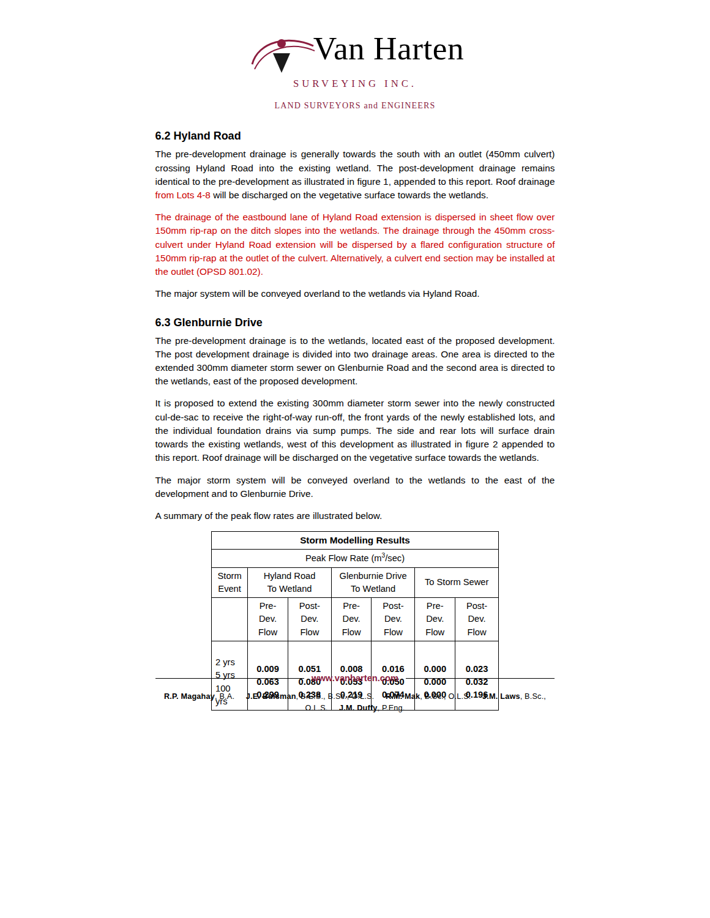Van Harten
SURVEYING INC.
LAND SURVEYORS and ENGINEERS
6.2 Hyland Road
The pre-development drainage is generally towards the south with an outlet (450mm culvert) crossing Hyland Road into the existing wetland. The post-development drainage remains identical to the pre-development as illustrated in figure 1, appended to this report. Roof drainage from Lots 4-8 will be discharged on the vegetative surface towards the wetlands.
The drainage of the eastbound lane of Hyland Road extension is dispersed in sheet flow over 150mm rip-rap on the ditch slopes into the wetlands. The drainage through the 450mm cross-culvert under Hyland Road extension will be dispersed by a flared configuration structure of 150mm rip-rap at the outlet of the culvert. Alternatively, a culvert end section may be installed at the outlet (OPSD 801.02).
The major system will be conveyed overland to the wetlands via Hyland Road.
6.3 Glenburnie Drive
The pre-development drainage is to the wetlands, located east of the proposed development. The post development drainage is divided into two drainage areas. One area is directed to the extended 300mm diameter storm sewer on Glenburnie Road and the second area is directed to the wetlands, east of the proposed development.
It is proposed to extend the existing 300mm diameter storm sewer into the newly constructed cul-de-sac to receive the right-of-way run-off, the front yards of the newly established lots, and the individual foundation drains via sump pumps. The side and rear lots will surface drain towards the existing wetlands, west of this development as illustrated in figure 2 appended to this report. Roof drainage will be discharged on the vegetative surface towards the wetlands.
The major storm system will be conveyed overland to the wetlands to the east of the development and to Glenburnie Drive.
A summary of the peak flow rates are illustrated below.
| Storm Modelling Results |
| Peak Flow Rate (m 3 /sec) |
| Storm Event | Hyland Road To Wetland | Glenburnie Drive To Wetland | To Storm Sewer |
| | Pre-Dev. Flow | Post-Dev. Flow | Pre-Dev. Flow | Post-Dev. Flow | Pre-Dev. Flow | Post-Dev. Flow |
| 2 yrs 5 yrs 100 yrs | 0.009 0.063 0.299 | 0.051 0.080 0.238 | 0.008 0.053 0.219 | 0.016 0.050 0.074 | 0.000 0.000 0.000 | 0.023 0.032 0.196 |
www.vanharten.com
R.P. Magahay, B.A. J.E. Buisman, B.E.S., B.Sc., O.L.S. R.M. Mak, B.Sc., O.L.S. J.M. Laws, B.Sc., O.L.S. J.M. Duffy, P.Eng.